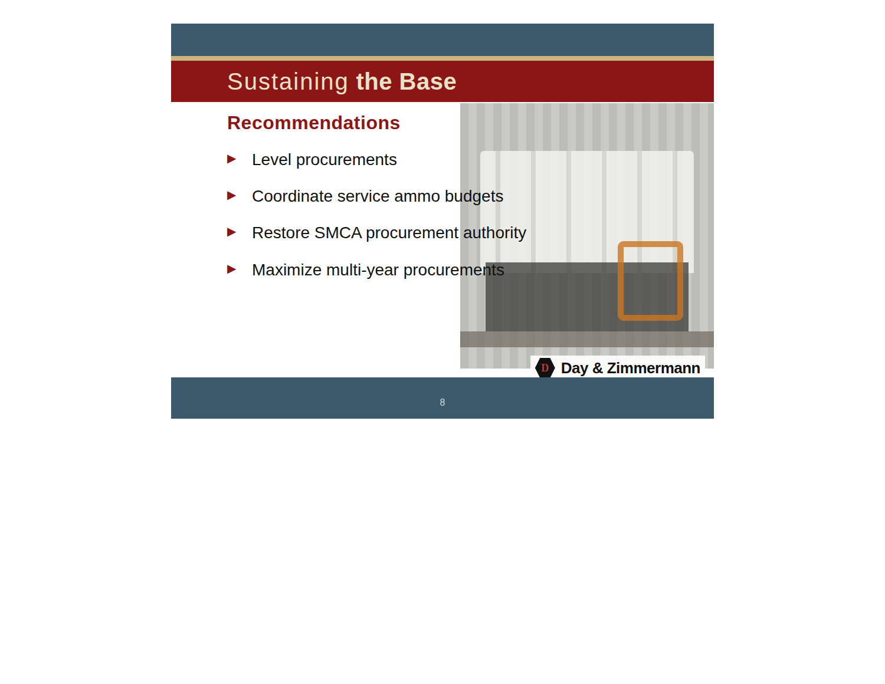Sustaining the Base
Recommendations
Level procurements
Coordinate service ammo budgets
Restore SMCA procurement authority
Maximize multi-year procurements
D
Day & Zimmermann
8